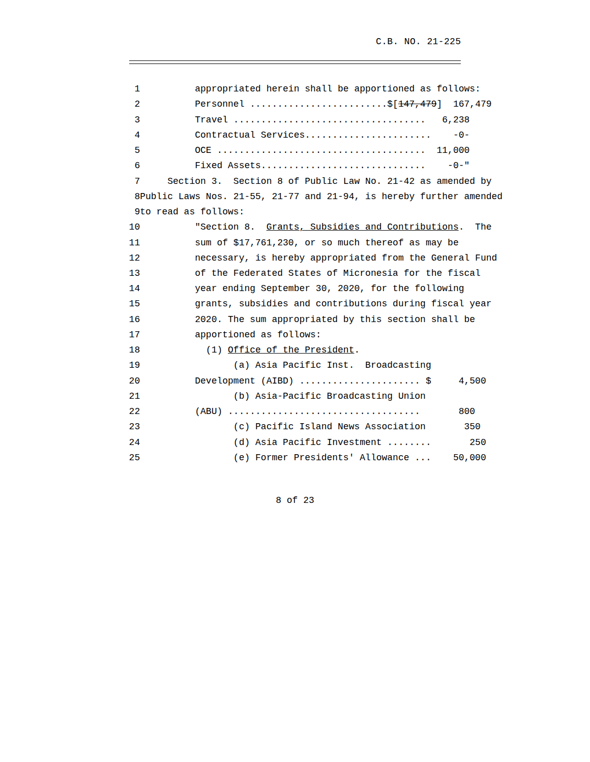C.B. NO. 21-225
| 1 | appropriated herein shall be apportioned as follows: |
| 2 | Personnel .........................$[ 147,479 ] 167,479 |
| 3 | Travel ................................... 6,238 |
| 4 | Contractual Services....................... -0- |
| 5 | OCE ...................................... 11,000 |
| 6 | Fixed Assets.............................. -0-" |
| 7 | Section 3. Section 8 of Public Law No. 21-42 as amended by |
| 8 | Public Laws Nos. 21-55, 21-77 and 21-94, is hereby further amended |
| 9 | to read as follows: |
| 10 | "Section 8. Grants, Subsidies and Contributions . The |
| 11 | sum of $17,761,230, or so much thereof as may be |
| 12 | necessary, is hereby appropriated from the General Fund |
| 13 | of the Federated States of Micronesia for the fiscal |
| 14 | year ending September 30, 2020, for the following |
| 15 | grants, subsidies and contributions during fiscal year |
| 16 | 2020. The sum appropriated by this section shall be |
| 17 | apportioned as follows: |
| 18 | (1) Office of the President . |
| 19 | (a) Asia Pacific Inst. Broadcasting |
| 20 | Development (AIBD) ...................... $ 4,500 |
| 21 | (b) Asia-Pacific Broadcasting Union |
| 22 | (ABU) ................................... 800 |
| 23 | (c) Pacific Island News Association 350 |
| 24 | (d) Asia Pacific Investment ........ 250 |
| 25 | (e) Former Presidents' Allowance ... 50,000 |
8 of 23